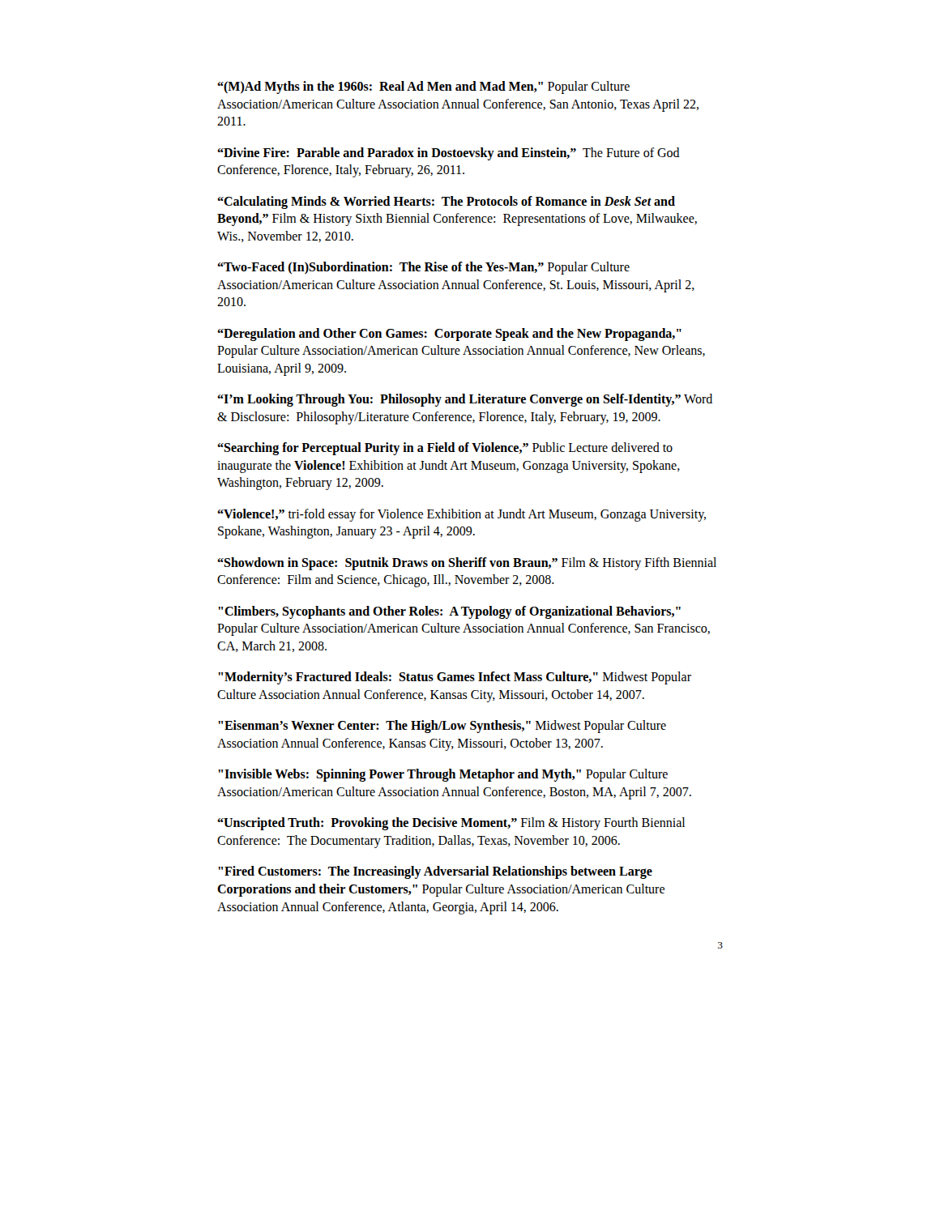“(M)Ad Myths in the 1960s: Real Ad Men and Mad Men," Popular Culture Association/American Culture Association Annual Conference, San Antonio, Texas April 22, 2011.
“Divine Fire: Parable and Paradox in Dostoevsky and Einstein,” The Future of God Conference, Florence, Italy, February, 26, 2011.
“Calculating Minds & Worried Hearts: The Protocols of Romance in Desk Set and Beyond,” Film & History Sixth Biennial Conference: Representations of Love, Milwaukee, Wis., November 12, 2010.
“Two-Faced (In)Subordination: The Rise of the Yes-Man,” Popular Culture Association/American Culture Association Annual Conference, St. Louis, Missouri, April 2, 2010.
“Deregulation and Other Con Games: Corporate Speak and the New Propaganda," Popular Culture Association/American Culture Association Annual Conference, New Orleans, Louisiana, April 9, 2009.
“I’m Looking Through You: Philosophy and Literature Converge on Self-Identity,” Word & Disclosure: Philosophy/Literature Conference, Florence, Italy, February, 19, 2009.
“Searching for Perceptual Purity in a Field of Violence,” Public Lecture delivered to inaugurate the Violence! Exhibition at Jundt Art Museum, Gonzaga University, Spokane, Washington, February 12, 2009.
“Violence!,” tri-fold essay for Violence Exhibition at Jundt Art Museum, Gonzaga University, Spokane, Washington, January 23 - April 4, 2009.
“Showdown in Space: Sputnik Draws on Sheriff von Braun,” Film & History Fifth Biennial Conference: Film and Science, Chicago, Ill., November 2, 2008.
"Climbers, Sycophants and Other Roles: A Typology of Organizational Behaviors," Popular Culture Association/American Culture Association Annual Conference, San Francisco, CA, March 21, 2008.
"Modernity’s Fractured Ideals: Status Games Infect Mass Culture," Midwest Popular Culture Association Annual Conference, Kansas City, Missouri, October 14, 2007.
"Eisenman’s Wexner Center: The High/Low Synthesis," Midwest Popular Culture Association Annual Conference, Kansas City, Missouri, October 13, 2007.
"Invisible Webs: Spinning Power Through Metaphor and Myth," Popular Culture Association/American Culture Association Annual Conference, Boston, MA, April 7, 2007.
“Unscripted Truth: Provoking the Decisive Moment,” Film & History Fourth Biennial Conference: The Documentary Tradition, Dallas, Texas, November 10, 2006.
"Fired Customers: The Increasingly Adversarial Relationships between Large Corporations and their Customers," Popular Culture Association/American Culture Association Annual Conference, Atlanta, Georgia, April 14, 2006.
3